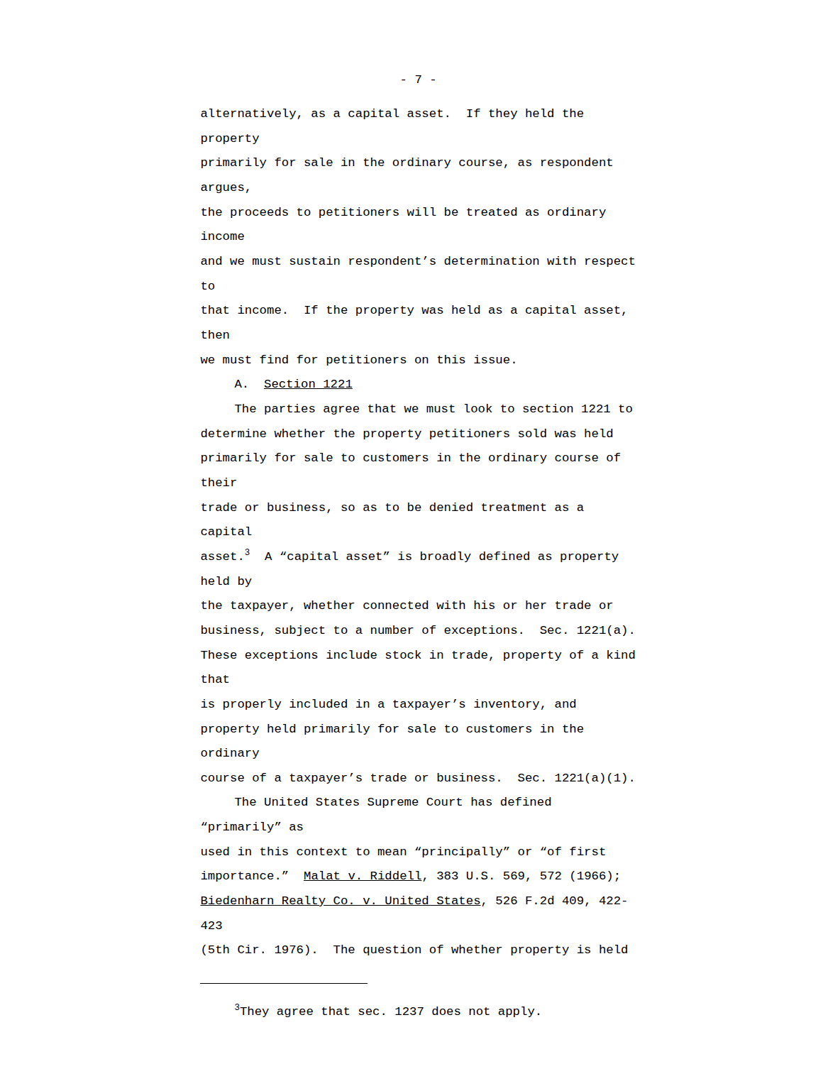- 7 -
alternatively, as a capital asset. If they held the property
primarily for sale in the ordinary course, as respondent argues,
the proceeds to petitioners will be treated as ordinary income
and we must sustain respondent’s determination with respect to
that income. If the property was held as a capital asset, then
we must find for petitioners on this issue.
A. Section 1221
The parties agree that we must look to section 1221 to
determine whether the property petitioners sold was held
primarily for sale to customers in the ordinary course of their
trade or business, so as to be denied treatment as a capital
asset.3 A “capital asset” is broadly defined as property held by
the taxpayer, whether connected with his or her trade or
business, subject to a number of exceptions. Sec. 1221(a).
These exceptions include stock in trade, property of a kind that
is properly included in a taxpayer’s inventory, and
property held primarily for sale to customers in the ordinary
course of a taxpayer’s trade or business. Sec. 1221(a)(1).
The United States Supreme Court has defined “primarily” as
used in this context to mean “principally” or “of first
importance.” Malat v. Riddell, 383 U.S. 569, 572 (1966);
Biedenharn Realty Co. v. United States, 526 F.2d 409, 422-423
(5th Cir. 1976). The question of whether property is held
3They agree that sec. 1237 does not apply.